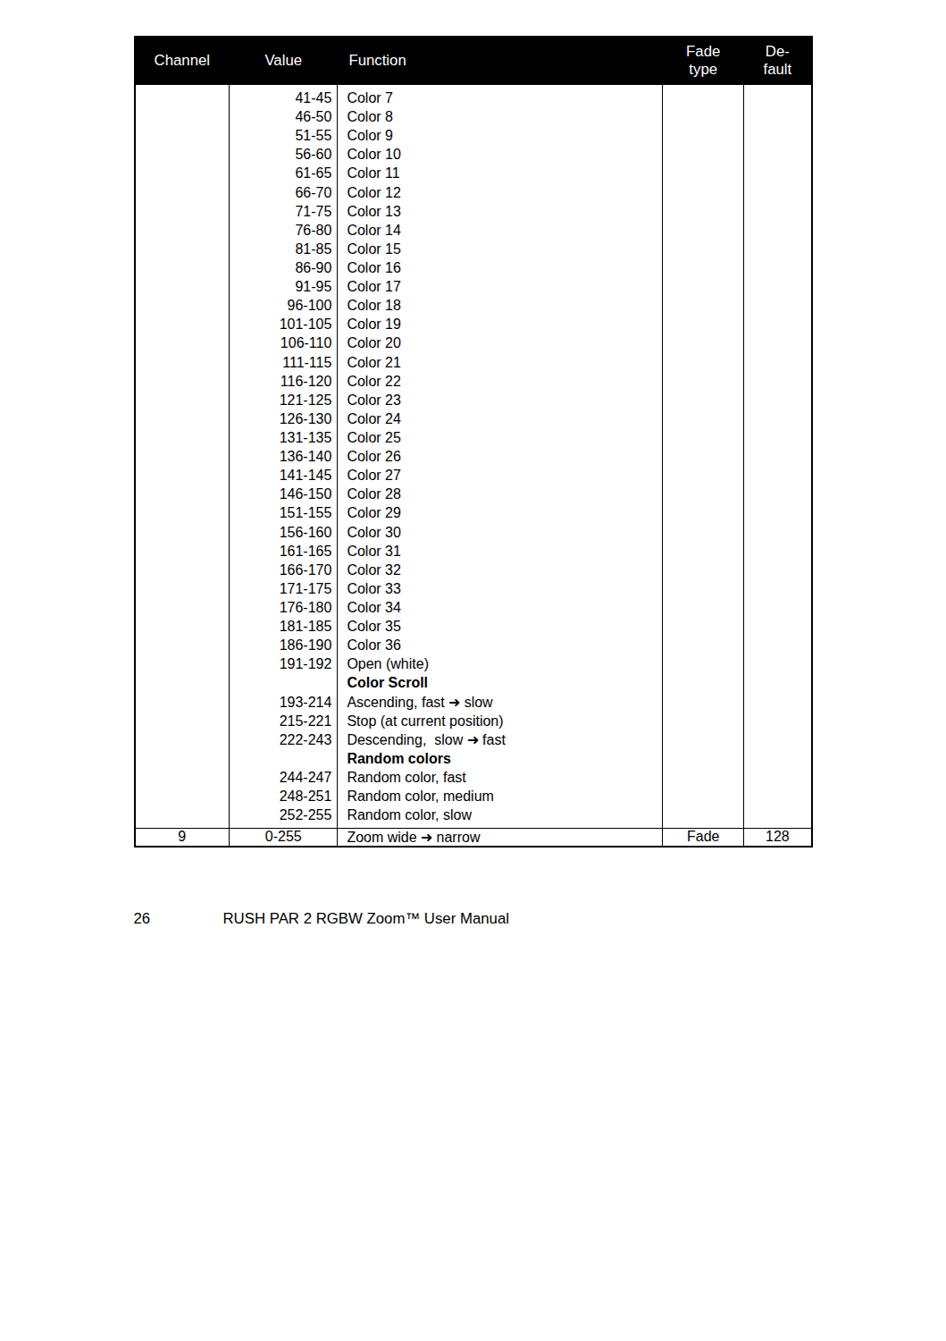| Channel | Value | Function | Fade type | De- fault |
| --- | --- | --- | --- | --- |
| | 41-45 46-50 51-55 56-60 61-65 66-70 71-75 76-80 81-85 86-90 91-95 96-100 101-105 106-110 111-115 116-120 121-125 126-130 131-135 136-140 141-145 146-150 151-155 156-160 161-165 166-170 171-175 176-180 181-185 186-190 191-192 193-214 215-221 222-243 244-247 248-251 252-255 | Color 7 Color 8 Color 9 Color 10 Color 11 Color 12 Color 13 Color 14 Color 15 Color 16 Color 17 Color 18 Color 19 Color 20 Color 21 Color 22 Color 23 Color 24 Color 25 Color 26 Color 27 Color 28 Color 29 Color 30 Color 31 Color 32 Color 33 Color 34 Color 35 Color 36 Open (white) Color Scroll Ascending, fast ➜ slow Stop (at current position) Descending, slow ➜ fast Random colors Random color, fast Random color, medium Random color, slow | | |
| 9 | 0-255 | Zoom wide ➜ narrow | Fade | 128 |
26 RUSH PAR 2 RGBW Zoom™ User Manual